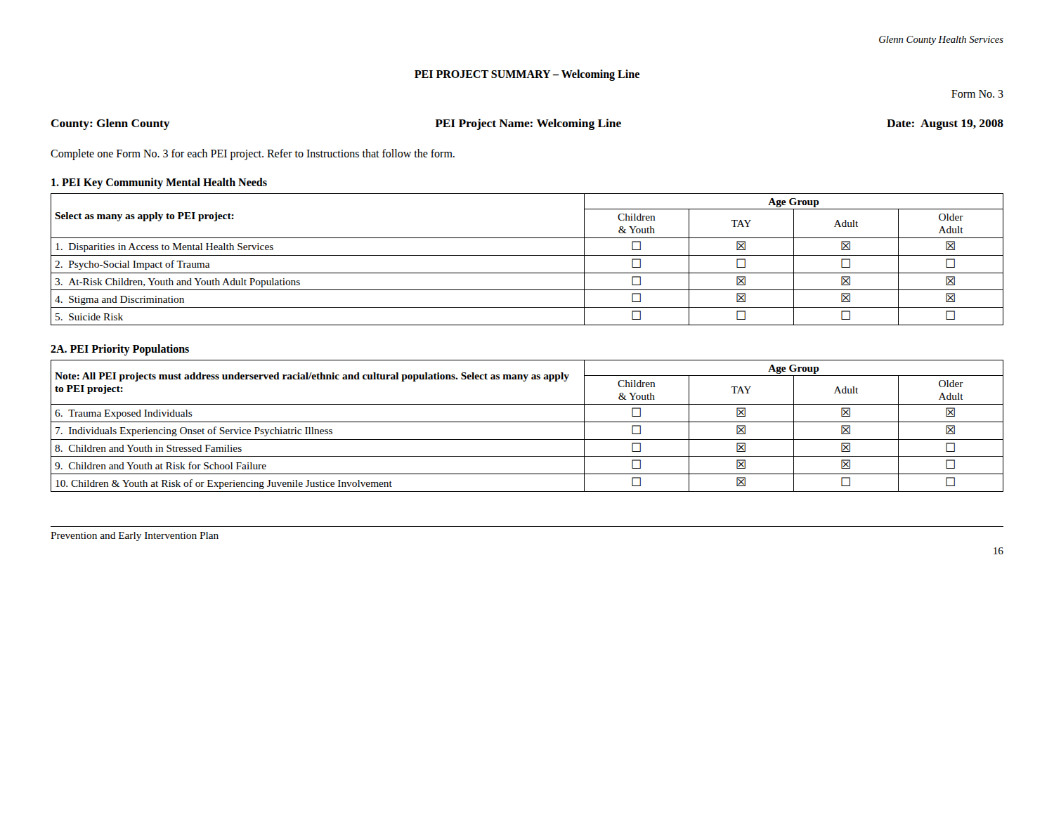Glenn County Health Services
PEI PROJECT SUMMARY – Welcoming Line
Form No. 3
County: Glenn County PEI Project Name: Welcoming Line Date: August 19, 2008
Complete one Form No. 3 for each PEI project. Refer to Instructions that follow the form.
1. PEI Key Community Mental Health Needs
| Select as many as apply to PEI project: | Age Group |
| --- | --- |
| Children & Youth | TAY | Adult | Older Adult |
| 1. Disparities in Access to Mental Health Services | ☐ | ☒ | ☒ | ☒ |
| 2. Psycho-Social Impact of Trauma | ☐ | ☐ | ☐ | ☐ |
| 3. At-Risk Children, Youth and Youth Adult Populations | ☐ | ☒ | ☒ | ☒ |
| 4. Stigma and Discrimination | ☐ | ☒ | ☒ | ☒ |
| 5. Suicide Risk | ☐ | ☐ | ☐ | ☐ |
2A. PEI Priority Populations
| Note: All PEI projects must address underserved racial/ethnic and cultural populations. Select as many as apply to PEI project: | Age Group |
| --- | --- |
| Children & Youth | TAY | Adult | Older Adult |
| 6. Trauma Exposed Individuals | ☐ | ☒ | ☒ | ☒ |
| 7. Individuals Experiencing Onset of Service Psychiatric Illness | ☐ | ☒ | ☒ | ☒ |
| 8. Children and Youth in Stressed Families | ☐ | ☒ | ☒ | ☐ |
| 9. Children and Youth at Risk for School Failure | ☐ | ☒ | ☒ | ☐ |
| 10. Children & Youth at Risk of or Experiencing Juvenile Justice Involvement | ☐ | ☒ | ☐ | ☐ |
Prevention and Early Intervention Plan 16